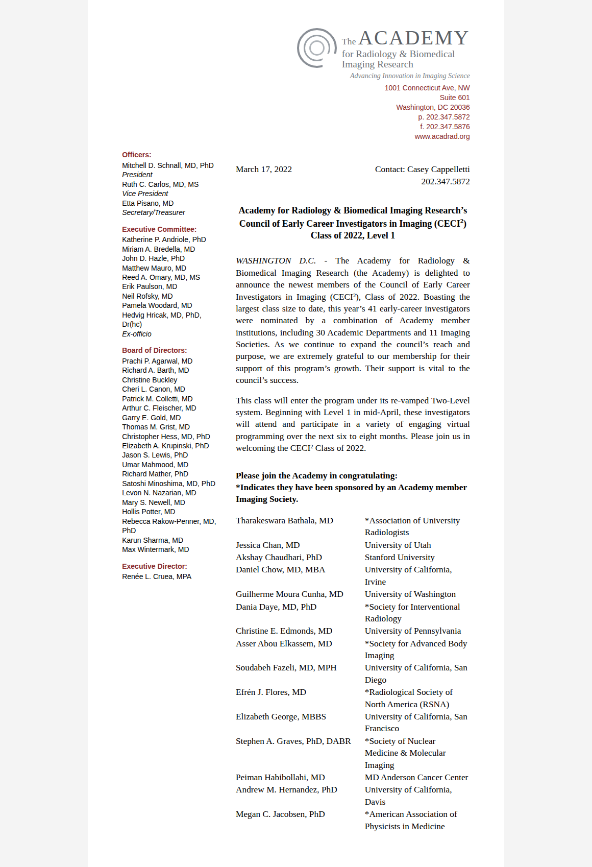The ACADEMY
for Radiology & Biomedical
Imaging Research
Advancing Innovation in Imaging Science
1001 Connecticut Ave, NW
Suite 601
Washington, DC 20036
p. 202.347.5872
f. 202.347.5876
www.acadrad.org
Officers:
Mitchell D. Schnall, MD, PhD
President
Ruth C. Carlos, MD, MS
Vice President
Etta Pisano, MD
Secretary/Treasurer
Executive Committee:
Katherine P. Andriole, PhD
Miriam A. Bredella, MD
John D. Hazle, PhD
Matthew Mauro, MD
Reed A. Omary, MD, MS
Erik Paulson, MD
Neil Rofsky, MD
Pamela Woodard, MD
Hedvig Hricak, MD, PhD, Dr(hc)
Ex-officio
Board of Directors:
Prachi P. Agarwal, MD
Richard A. Barth, MD
Christine Buckley
Cheri L. Canon, MD
Patrick M. Colletti, MD
Arthur C. Fleischer, MD
Garry E. Gold, MD
Thomas M. Grist, MD
Christopher Hess, MD, PhD
Elizabeth A. Krupinski, PhD
Jason S. Lewis, PhD
Umar Mahmood, MD
Richard Mather, PhD
Satoshi Minoshima, MD, PhD
Levon N. Nazarian, MD
Mary S. Newell, MD
Hollis Potter, MD
Rebecca Rakow-Penner, MD, PhD
Karun Sharma, MD
Max Wintermark, MD
Executive Director:
Renée L. Cruea, MPA
March 17, 2022
Contact: Casey Cappelletti
202.347.5872
Academy for Radiology & Biomedical Imaging Research’s
Council of Early Career Investigators in Imaging (CECI2)
Class of 2022, Level 1
WASHINGTON D.C. - The Academy for Radiology & Biomedical Imaging Research (the Academy) is delighted to announce the newest members of the Council of Early Career Investigators in Imaging (CECI²), Class of 2022. Boasting the largest class size to date, this year’s 41 early-career investigators were nominated by a combination of Academy member institutions, including 30 Academic Departments and 11 Imaging Societies. As we continue to expand the council’s reach and purpose, we are extremely grateful to our membership for their support of this program’s growth. Their support is vital to the council’s success.
This class will enter the program under its re-vamped Two-Level system. Beginning with Level 1 in mid-April, these investigators will attend and participate in a variety of engaging virtual programming over the next six to eight months. Please join us in welcoming the CECI² Class of 2022.
Please join the Academy in congratulating:
*Indicates they have been sponsored by an Academy member Imaging Society.
| Tharakeswara Bathala, MD | *Association of University Radiologists |
| Jessica Chan, MD | University of Utah |
| Akshay Chaudhari, PhD | Stanford University |
| Daniel Chow, MD, MBA | University of California, Irvine |
| Guilherme Moura Cunha, MD | University of Washington |
| Dania Daye, MD, PhD | *Society for Interventional Radiology |
| Christine E. Edmonds, MD | University of Pennsylvania |
| Asser Abou Elkassem, MD | *Society for Advanced Body Imaging |
| Soudabeh Fazeli, MD, MPH | University of California, San Diego |
| Efrén J. Flores, MD | *Radiological Society of North America (RSNA) |
| Elizabeth George, MBBS | University of California, San Francisco |
| Stephen A. Graves, PhD, DABR | *Society of Nuclear Medicine & Molecular Imaging |
| Peiman Habibollahi, MD | MD Anderson Cancer Center |
| Andrew M. Hernandez, PhD | University of California, Davis |
| Megan C. Jacobsen, PhD | *American Association of Physicists in Medicine |